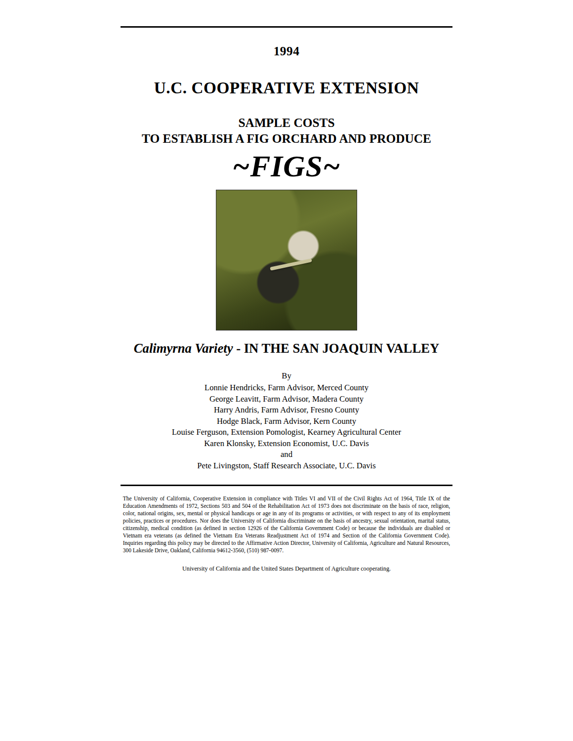1994
U.C. COOPERATIVE EXTENSION
SAMPLE COSTS
TO ESTABLISH A FIG ORCHARD AND PRODUCE
~FIGS~
Calimyrna Variety - IN THE SAN JOAQUIN VALLEY
By Lonnie Hendricks, Farm Advisor, Merced County
George Leavitt, Farm Advisor, Madera County
Harry Andris, Farm Advisor, Fresno County
Hodge Black, Farm Advisor, Kern County
Louise Ferguson, Extension Pomologist, Kearney Agricultural Center
Karen Klonsky, Extension Economist, U.C. Davis
and
Pete Livingston, Staff Research Associate, U.C. Davis
The University of California, Cooperative Extension in compliance with Titles VI and VII of the Civil Rights Act of 1964, Title IX of the Education Amendments of 1972, Sections 503 and 504 of the Rehabilitation Act of 1973 does not discriminate on the basis of race, religion, color, national origins, sex, mental or physical handicaps or age in any of its programs or activities, or with respect to any of its employment policies, practices or procedures. Nor does the University of California discriminate on the basis of ancestry, sexual orientation, marital status, citizenship, medical condition (as defined in section 12926 of the California Government Code) or because the individuals are disabled or Vietnam era veterans (as defined the Vietnam Era Veterans Readjustment Act of 1974 and Section of the California Government Code). Inquiries regarding this policy may be directed to the Affirmative Action Director, University of California, Agriculture and Natural Resources, 300 Lakeside Drive, Oakland, California 94612-3560, (510) 987-0097.
University of California and the United States Department of Agriculture cooperating.